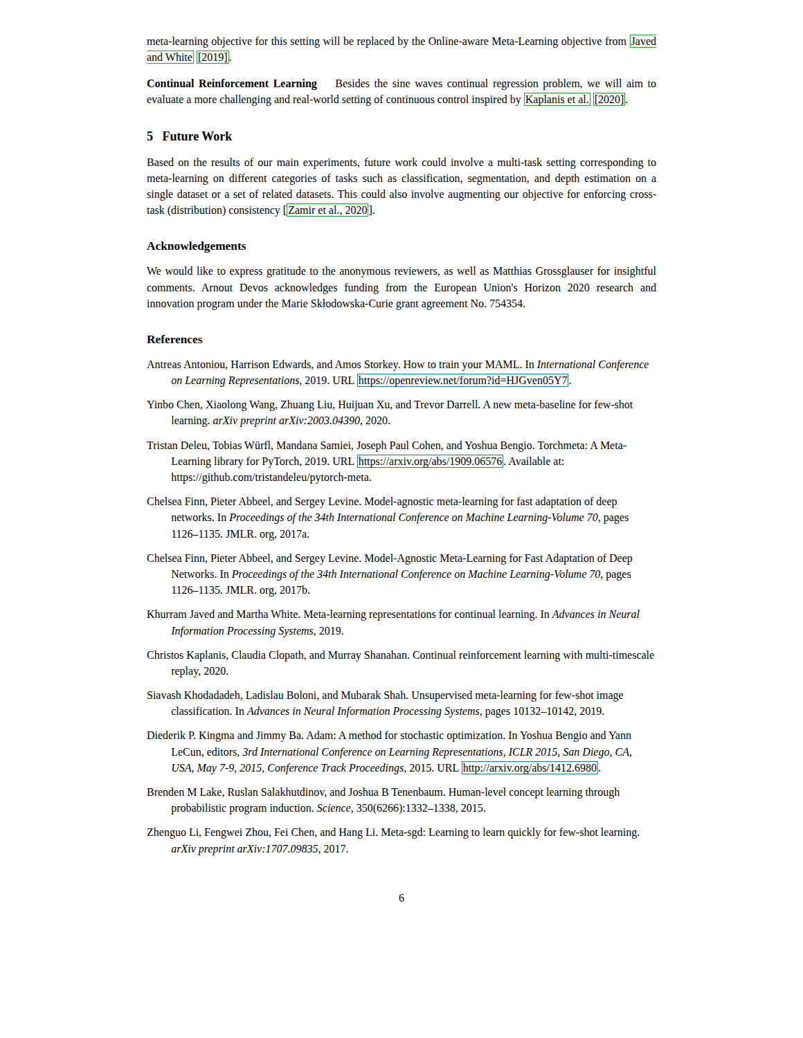meta-learning objective for this setting will be replaced by the Online-aware Meta-Learning objective from Javed and White [2019].
Continual Reinforcement Learning Besides the sine waves continual regression problem, we will aim to evaluate a more challenging and real-world setting of continuous control inspired by Kaplanis et al. [2020].
5 Future Work
Based on the results of our main experiments, future work could involve a multi-task setting corresponding to meta-learning on different categories of tasks such as classification, segmentation, and depth estimation on a single dataset or a set of related datasets. This could also involve augmenting our objective for enforcing cross-task (distribution) consistency [Zamir et al., 2020].
Acknowledgements
We would like to express gratitude to the anonymous reviewers, as well as Matthias Grossglauser for insightful comments. Arnout Devos acknowledges funding from the European Union's Horizon 2020 research and innovation program under the Marie Skłodowska-Curie grant agreement No. 754354.
References
Antreas Antoniou, Harrison Edwards, and Amos Storkey. How to train your MAML. In International Conference on Learning Representations, 2019. URL https://openreview.net/forum?id=HJGven05Y7.
Yinbo Chen, Xiaolong Wang, Zhuang Liu, Huijuan Xu, and Trevor Darrell. A new meta-baseline for few-shot learning. arXiv preprint arXiv:2003.04390, 2020.
Tristan Deleu, Tobias Würfl, Mandana Samiei, Joseph Paul Cohen, and Yoshua Bengio. Torchmeta: A Meta-Learning library for PyTorch, 2019. URL https://arxiv.org/abs/1909.06576. Available at: https://github.com/tristandeleu/pytorch-meta.
Chelsea Finn, Pieter Abbeel, and Sergey Levine. Model-agnostic meta-learning for fast adaptation of deep networks. In Proceedings of the 34th International Conference on Machine Learning-Volume 70, pages 1126–1135. JMLR. org, 2017a.
Chelsea Finn, Pieter Abbeel, and Sergey Levine. Model-Agnostic Meta-Learning for Fast Adaptation of Deep Networks. In Proceedings of the 34th International Conference on Machine Learning-Volume 70, pages 1126–1135. JMLR. org, 2017b.
Khurram Javed and Martha White. Meta-learning representations for continual learning. In Advances in Neural Information Processing Systems, 2019.
Christos Kaplanis, Claudia Clopath, and Murray Shanahan. Continual reinforcement learning with multi-timescale replay, 2020.
Siavash Khodadadeh, Ladislau Boloni, and Mubarak Shah. Unsupervised meta-learning for few-shot image classification. In Advances in Neural Information Processing Systems, pages 10132–10142, 2019.
Diederik P. Kingma and Jimmy Ba. Adam: A method for stochastic optimization. In Yoshua Bengio and Yann LeCun, editors, 3rd International Conference on Learning Representations, ICLR 2015, San Diego, CA, USA, May 7-9, 2015, Conference Track Proceedings, 2015. URL http://arxiv.org/abs/1412.6980.
Brenden M Lake, Ruslan Salakhutdinov, and Joshua B Tenenbaum. Human-level concept learning through probabilistic program induction. Science, 350(6266):1332–1338, 2015.
Zhenguo Li, Fengwei Zhou, Fei Chen, and Hang Li. Meta-sgd: Learning to learn quickly for few-shot learning. arXiv preprint arXiv:1707.09835, 2017.
6